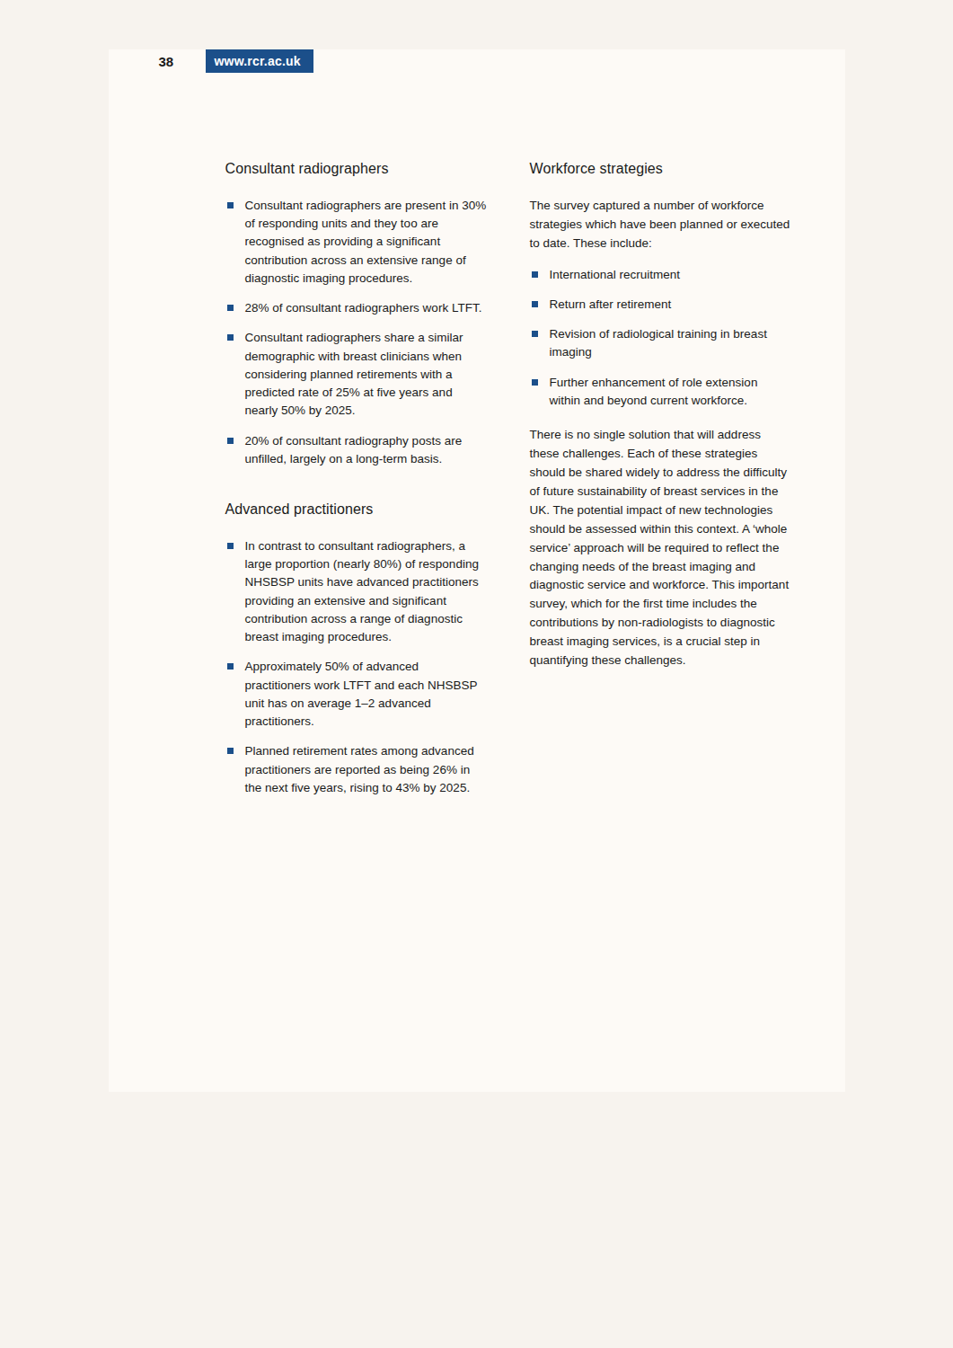38
www.rcr.ac.uk
Consultant radiographers
Consultant radiographers are present in 30% of responding units and they too are recognised as providing a significant contribution across an extensive range of diagnostic imaging procedures.
28% of consultant radiographers work LTFT.
Consultant radiographers share a similar demographic with breast clinicians when considering planned retirements with a predicted rate of 25% at five years and nearly 50% by 2025.
20% of consultant radiography posts are unfilled, largely on a long-term basis.
Advanced practitioners
In contrast to consultant radiographers, a large proportion (nearly 80%) of responding NHSBSP units have advanced practitioners providing an extensive and significant contribution across a range of diagnostic breast imaging procedures.
Approximately 50% of advanced practitioners work LTFT and each NHSBSP unit has on average 1–2 advanced practitioners.
Planned retirement rates among advanced practitioners are reported as being 26% in the next five years, rising to 43% by 2025.
Workforce strategies
The survey captured a number of workforce strategies which have been planned or executed to date. These include:
International recruitment
Return after retirement
Revision of radiological training in breast imaging
Further enhancement of role extension within and beyond current workforce.
There is no single solution that will address these challenges. Each of these strategies should be shared widely to address the difficulty of future sustainability of breast services in the UK. The potential impact of new technologies should be assessed within this context. A ‘whole service’ approach will be required to reflect the changing needs of the breast imaging and diagnostic service and workforce. This important survey, which for the first time includes the contributions by non-radiologists to diagnostic breast imaging services, is a crucial step in quantifying these challenges.